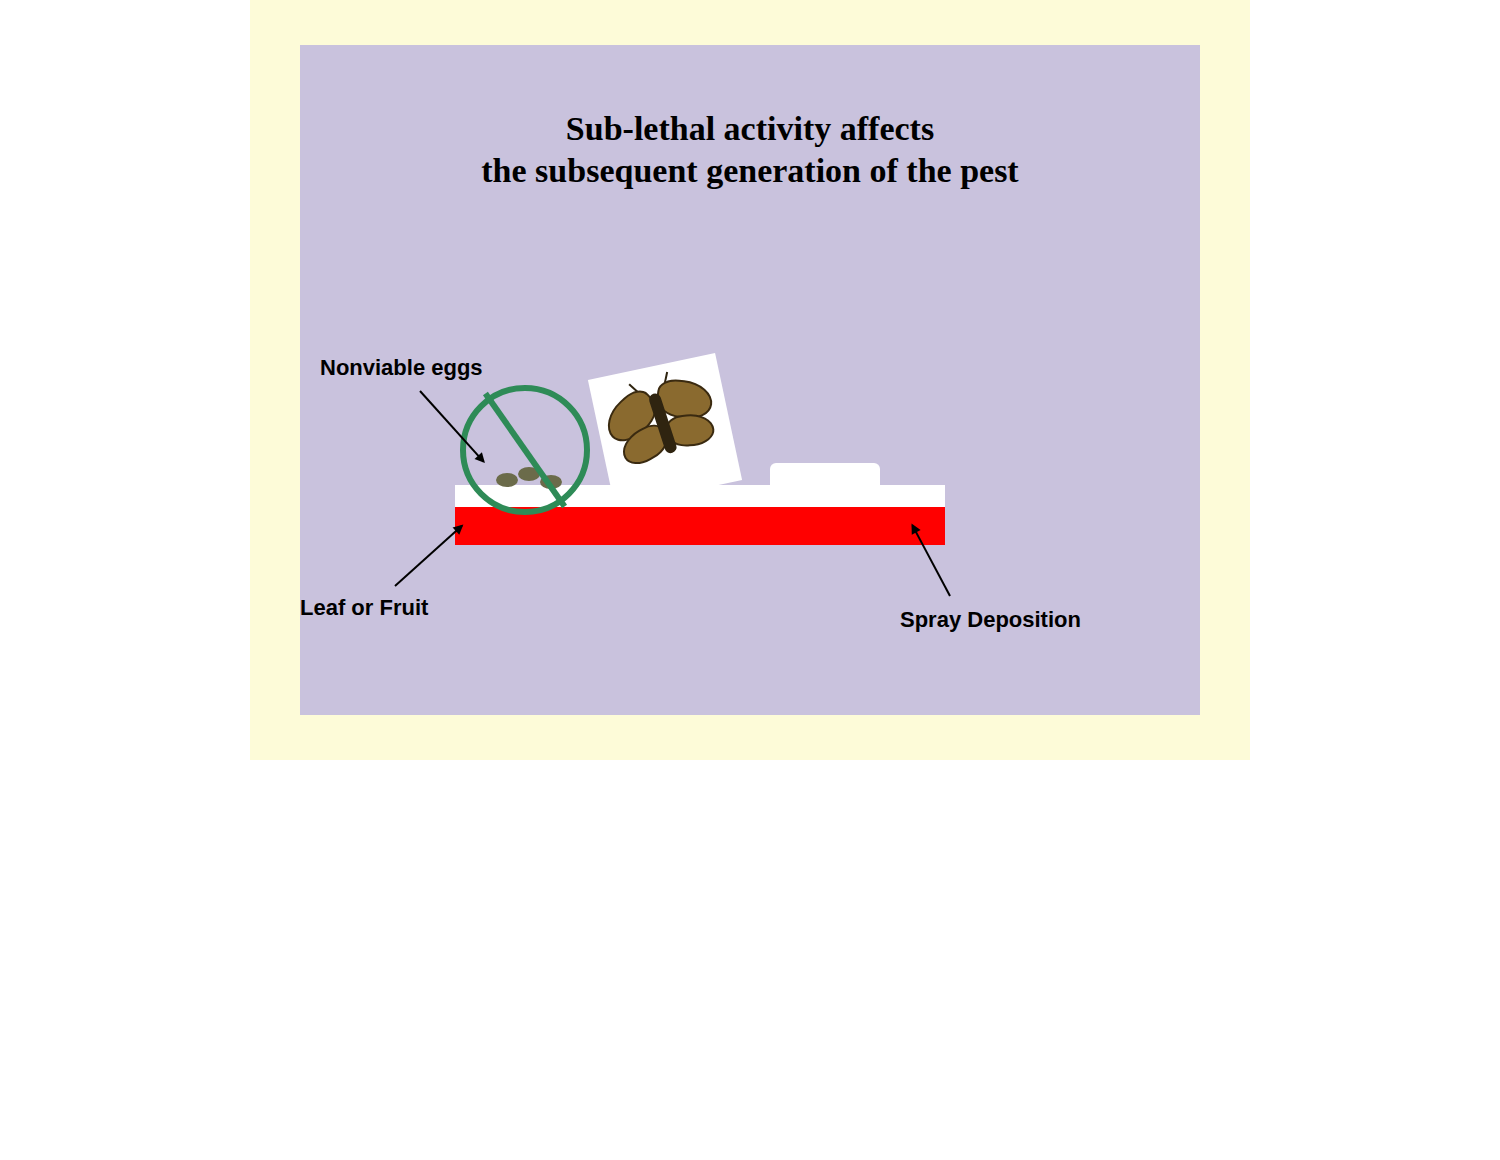Sub-lethal activity affects
the subsequent generation of the pest
Nonviable eggs
Leaf or Fruit
Spray Deposition